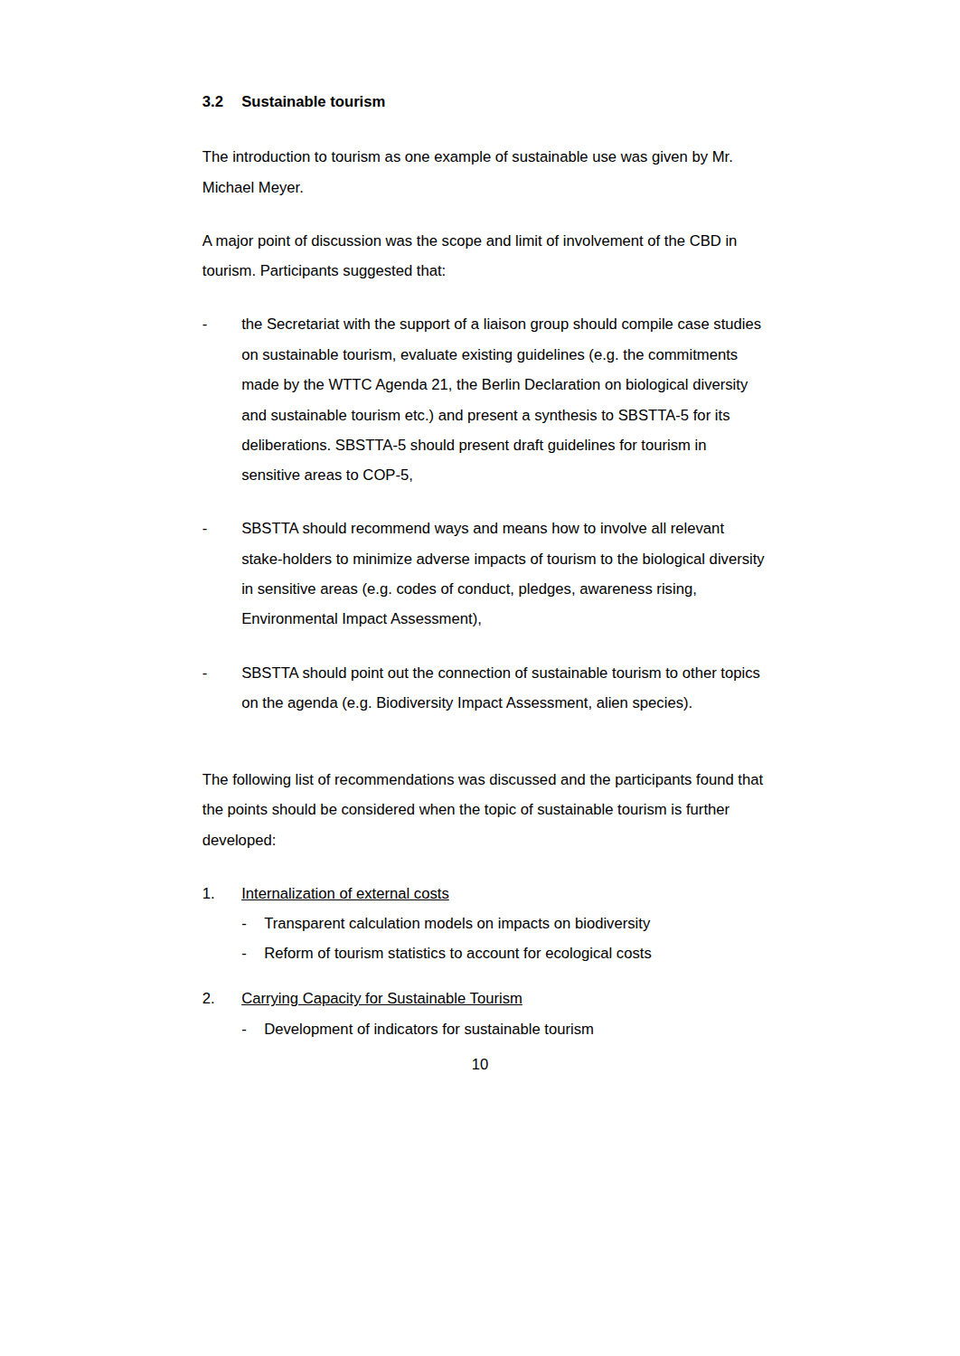3.2 Sustainable tourism
The introduction to tourism as one example of sustainable use was given by Mr. Michael Meyer.
A major point of discussion was the scope and limit of involvement of the CBD in tourism. Participants suggested that:
the Secretariat with the support of a liaison group should compile case studies on sustainable tourism, evaluate existing guidelines (e.g. the commitments made by the WTTC Agenda 21, the Berlin Declaration on biological diversity and sustainable tourism etc.) and present a synthesis to SBSTTA-5 for its deliberations. SBSTTA-5 should present draft guidelines for tourism in sensitive areas to COP-5,
SBSTTA should recommend ways and means how to involve all relevant stake-holders to minimize adverse impacts of tourism to the biological diversity in sensitive areas (e.g. codes of conduct, pledges, awareness rising, Environmental Impact Assessment),
SBSTTA should point out the connection of sustainable tourism to other topics on the agenda (e.g. Biodiversity Impact Assessment, alien species).
The following list of recommendations was discussed and the participants found that the points should be considered when the topic of sustainable tourism is further developed:
Internalization of external costs
Transparent calculation models on impacts on biodiversity
Reform of tourism statistics to account for ecological costs
Carrying Capacity for Sustainable Tourism
Development of indicators for sustainable tourism
10